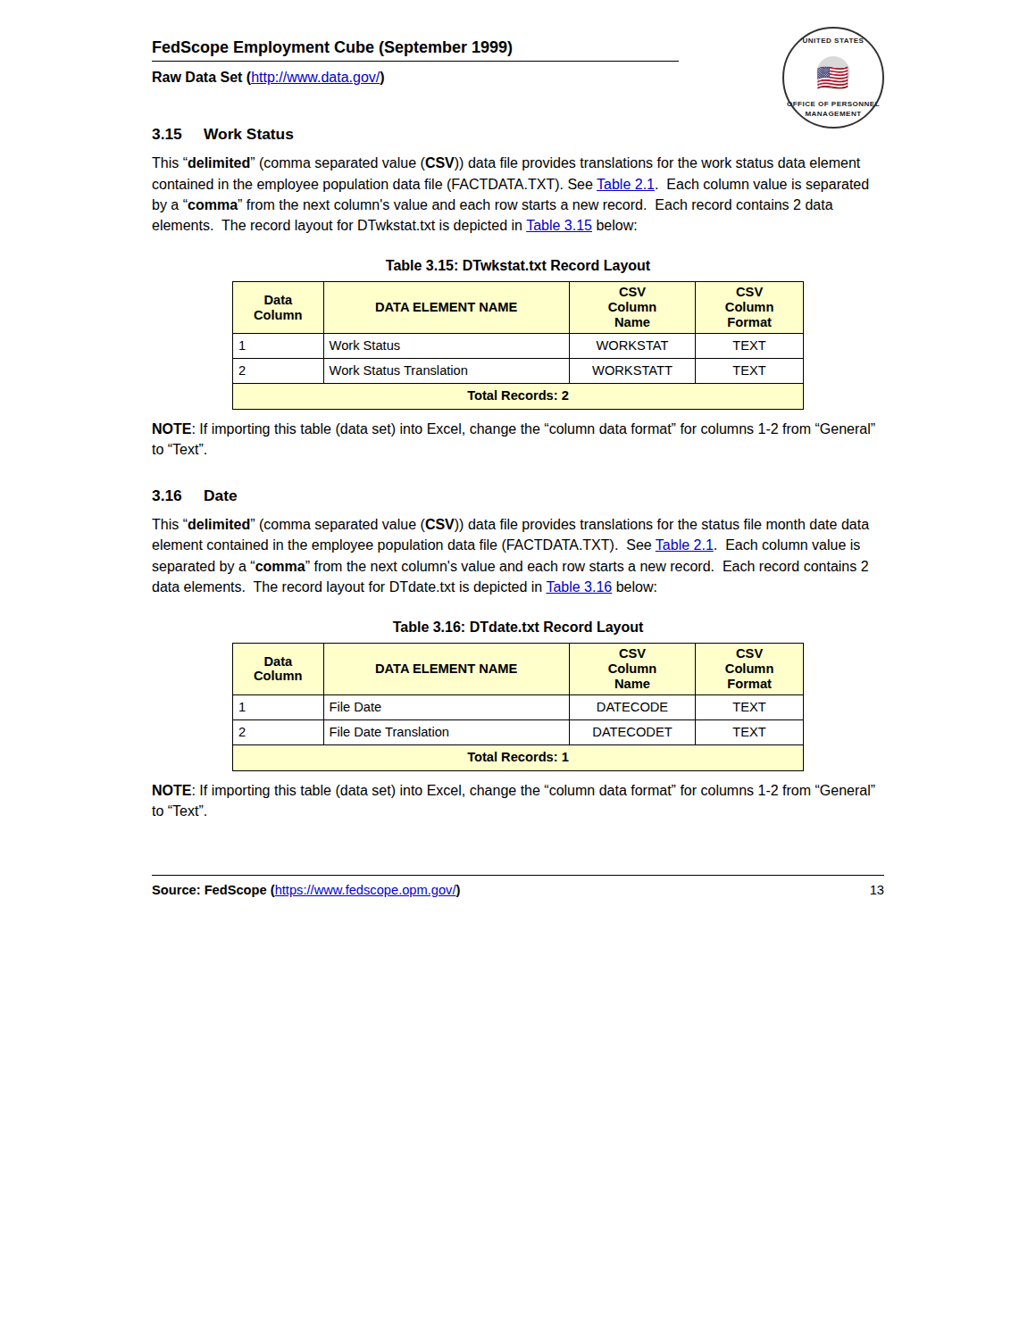FedScope Employment Cube (September 1999)
Raw Data Set (http://www.data.gov/)
UNITED STATES 🇺🇸 OFFICE OF PERSONNEL MANAGEMENT
3.15 Work Status
This “delimited” (comma separated value (CSV)) data file provides translations for the work status data element contained in the employee population data file (FACTDATA.TXT). See Table 2.1. Each column value is separated by a “comma” from the next column's value and each row starts a new record. Each record contains 2 data elements. The record layout for DTwkstat.txt is depicted in Table 3.15 below:
Table 3.15: DTwkstat.txt Record Layout
| Data Column | DATA ELEMENT NAME | CSV Column Name | CSV Column Format |
| --- | --- | --- | --- |
| 1 | Work Status | WORKSTAT | TEXT |
| 2 | Work Status Translation | WORKSTATT | TEXT |
| Total Records: 2 |
NOTE: If importing this table (data set) into Excel, change the “column data format” for columns 1-2 from “General” to “Text”.
3.16 Date
This “delimited” (comma separated value (CSV)) data file provides translations for the status file month date data element contained in the employee population data file (FACTDATA.TXT). See Table 2.1. Each column value is separated by a “comma” from the next column's value and each row starts a new record. Each record contains 2 data elements. The record layout for DTdate.txt is depicted in Table 3.16 below:
Table 3.16: DTdate.txt Record Layout
| Data Column | DATA ELEMENT NAME | CSV Column Name | CSV Column Format |
| --- | --- | --- | --- |
| 1 | File Date | DATECODE | TEXT |
| 2 | File Date Translation | DATECODET | TEXT |
| Total Records: 1 |
NOTE: If importing this table (data set) into Excel, change the “column data format” for columns 1-2 from “General” to “Text”.
Source: FedScope (https://www.fedscope.opm.gov/) 13